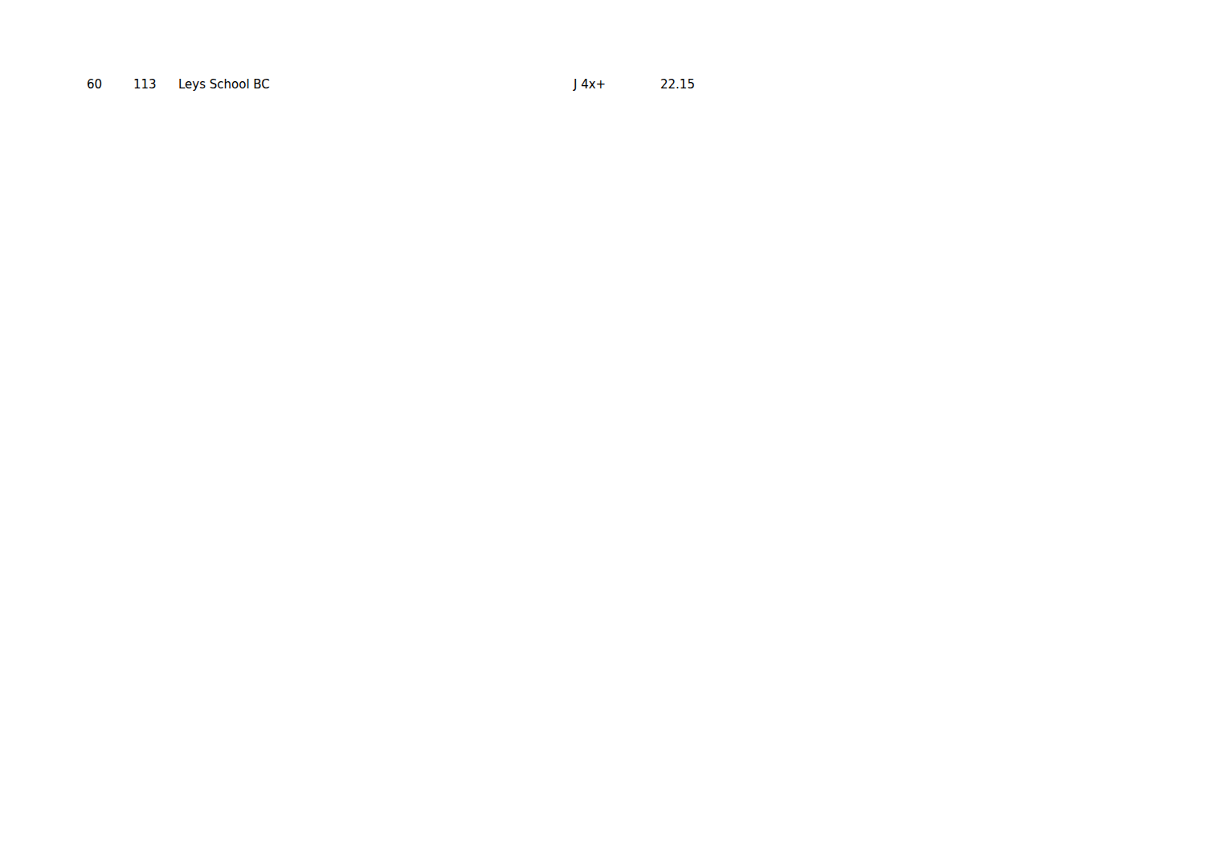60 113 Leys School BC J 4x+ 22.15